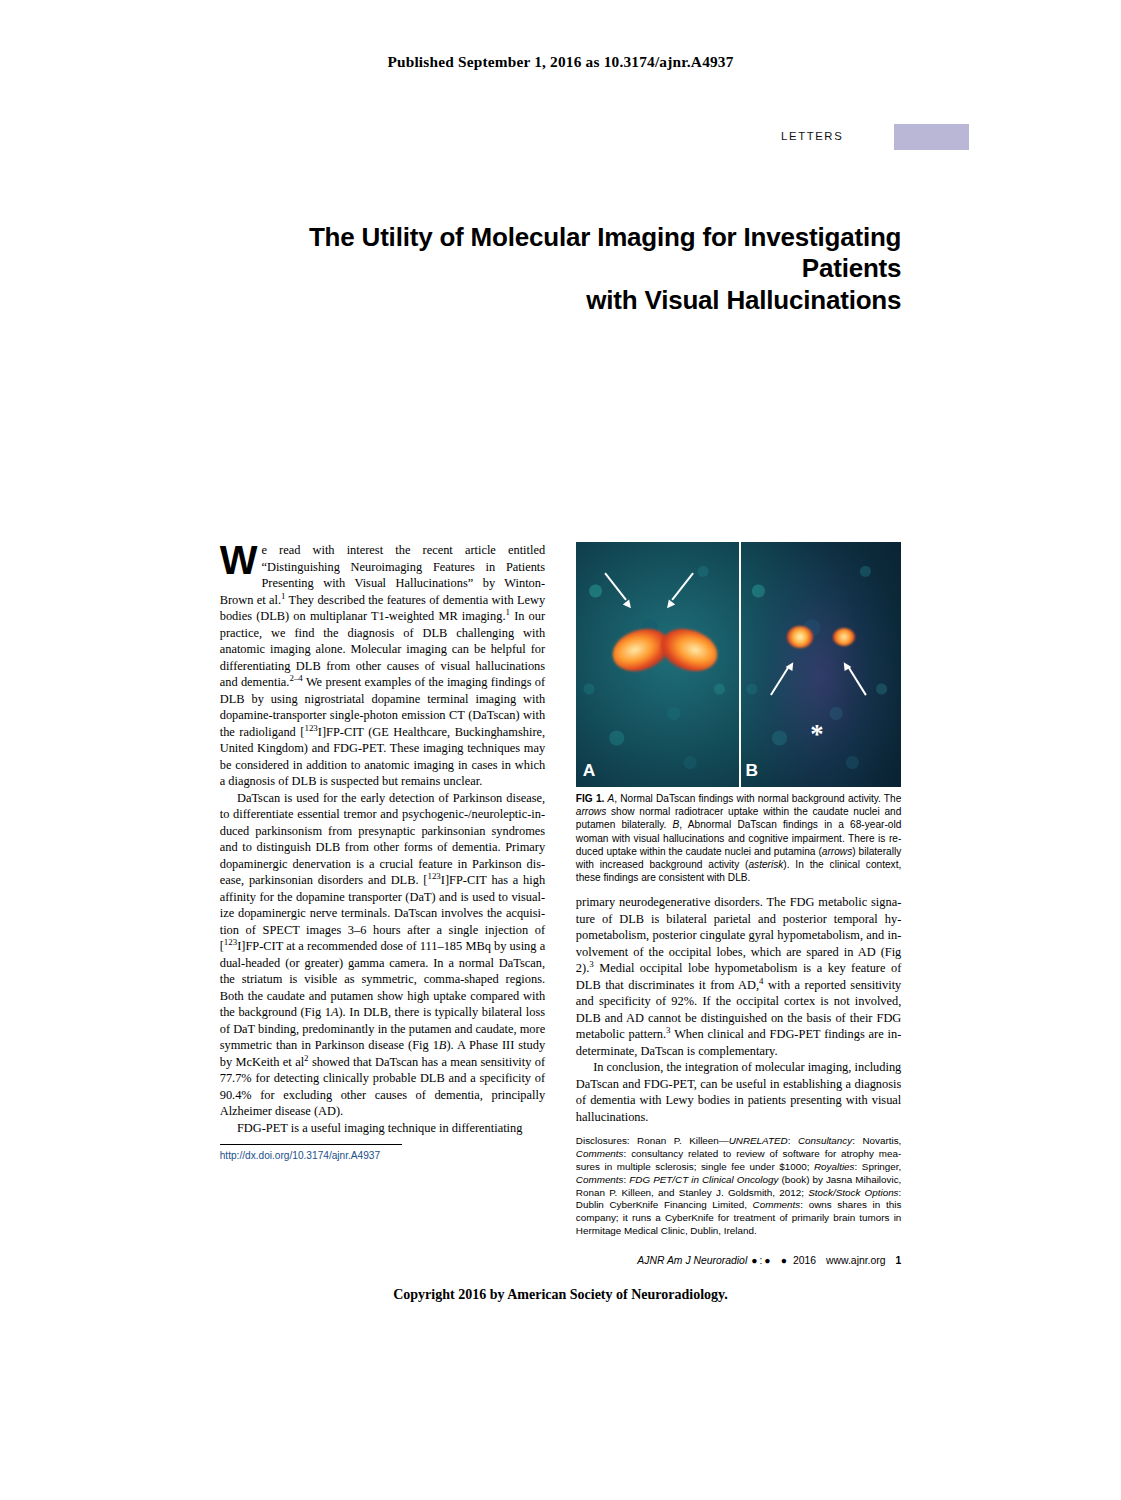Published September 1, 2016 as 10.3174/ajnr.A4937
LETTERS
The Utility of Molecular Imaging for Investigating Patients
with Visual Hallucinations
We read with interest the recent article entitled “Distinguishing Neuroimaging Features in Patients Presenting with Visual Hallucinations” by Winton-Brown et al.1 They described the features of dementia with Lewy bodies (DLB) on multiplanar T1-weighted MR imaging.1 In our practice, we find the diagnosis of DLB challenging with anatomic imaging alone. Molecular imaging can be helpful for differentiating DLB from other causes of visual hallucinations and dementia.2–4 We present examples of the imaging findings of DLB by using nigrostriatal dopamine terminal imaging with dopamine-transporter single-photon emission CT (DaTscan) with the radioligand [123I]FP-CIT (GE Healthcare, Buckinghamshire, United Kingdom) and FDG-PET. These imaging techniques may be considered in addition to anatomic imaging in cases in which a diagnosis of DLB is suspected but remains unclear.
DaTscan is used for the early detection of Parkinson disease, to differentiate essential tremor and psychogenic-/neuroleptic-induced parkinsonism from presynaptic parkinsonian syndromes and to distinguish DLB from other forms of dementia. Primary dopaminergic denervation is a crucial feature in Parkinson disease, parkinsonian disorders and DLB. [123I]FP-CIT has a high affinity for the dopamine transporter (DaT) and is used to visualize dopaminergic nerve terminals. DaTscan involves the acquisition of SPECT images 3–6 hours after a single injection of [123I]FP-CIT at a recommended dose of 111–185 MBq by using a dual-headed (or greater) gamma camera. In a normal DaTscan, the striatum is visible as symmetric, comma-shaped regions. Both the caudate and putamen show high uptake compared with the background (Fig 1A). In DLB, there is typically bilateral loss of DaT binding, predominantly in the putamen and caudate, more symmetric than in Parkinson disease (Fig 1B). A Phase III study by McKeith et al2 showed that DaTscan has a mean sensitivity of 77.7% for detecting clinically probable DLB and a specificity of 90.4% for excluding other causes of dementia, principally Alzheimer disease (AD).
FDG-PET is a useful imaging technique in differentiating
http://dx.doi.org/10.3174/ajnr.A4937
A
*
B
FIG 1. A, Normal DaTscan findings with normal background activity. The arrows show normal radiotracer uptake within the caudate nuclei and putamen bilaterally. B, Abnormal DaTscan findings in a 68-year-old woman with visual hallucinations and cognitive impairment. There is reduced uptake within the caudate nuclei and putamina (arrows) bilaterally with increased background activity (asterisk). In the clinical context, these findings are consistent with DLB.
primary neurodegenerative disorders. The FDG metabolic signature of DLB is bilateral parietal and posterior temporal hypometabolism, posterior cingulate gyral hypometabolism, and involvement of the occipital lobes, which are spared in AD (Fig 2).3 Medial occipital lobe hypometabolism is a key feature of DLB that discriminates it from AD,4 with a reported sensitivity and specificity of 92%. If the occipital cortex is not involved, DLB and AD cannot be distinguished on the basis of their FDG metabolic pattern.3 When clinical and FDG-PET findings are indeterminate, DaTscan is complementary.
In conclusion, the integration of molecular imaging, including DaTscan and FDG-PET, can be useful in establishing a diagnosis of dementia with Lewy bodies in patients presenting with visual hallucinations.
Disclosures: Ronan P. Killeen—UNRELATED: Consultancy: Novartis, Comments: consultancy related to review of software for atrophy measures in multiple sclerosis; single fee under $1000; Royalties: Springer, Comments: FDG PET/CT in Clinical Oncology (book) by Jasna Mihailovic, Ronan P. Killeen, and Stanley J. Goldsmith, 2012; Stock/Stock Options: Dublin CyberKnife Financing Limited, Comments: owns shares in this company; it runs a CyberKnife for treatment of primarily brain tumors in Hermitage Medical Clinic, Dublin, Ireland.
AJNR Am J Neuroradiol ●:● ● 2016 www.ajnr.org 1
Copyright 2016 by American Society of Neuroradiology.